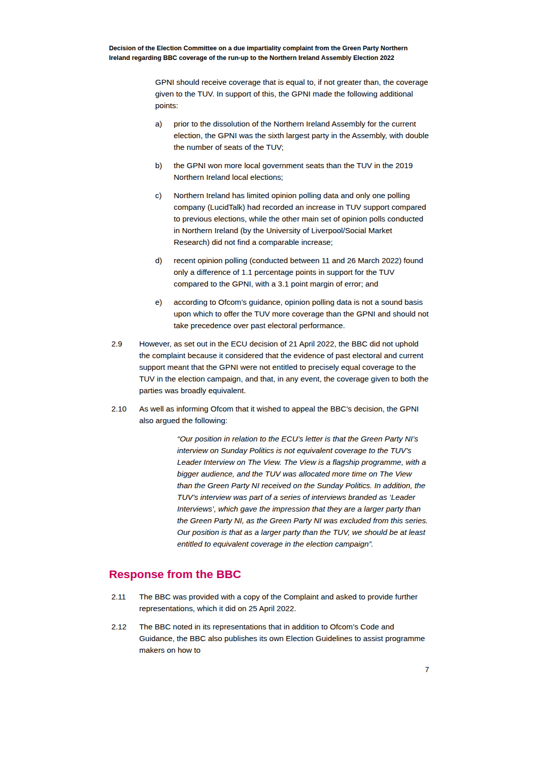Decision of the Election Committee on a due impartiality complaint from the Green Party Northern Ireland regarding BBC coverage of the run-up to the Northern Ireland Assembly Election 2022
GPNI should receive coverage that is equal to, if not greater than, the coverage given to the TUV. In support of this, the GPNI made the following additional points:
prior to the dissolution of the Northern Ireland Assembly for the current election, the GPNI was the sixth largest party in the Assembly, with double the number of seats of the TUV;
the GPNI won more local government seats than the TUV in the 2019 Northern Ireland local elections;
Northern Ireland has limited opinion polling data and only one polling company (LucidTalk) had recorded an increase in TUV support compared to previous elections, while the other main set of opinion polls conducted in Northern Ireland (by the University of Liverpool/Social Market Research) did not find a comparable increase;
recent opinion polling (conducted between 11 and 26 March 2022) found only a difference of 1.1 percentage points in support for the TUV compared to the GPNI, with a 3.1 point margin of error; and
according to Ofcom’s guidance, opinion polling data is not a sound basis upon which to offer the TUV more coverage than the GPNI and should not take precedence over past electoral performance.
2.9
However, as set out in the ECU decision of 21 April 2022, the BBC did not uphold the complaint because it considered that the evidence of past electoral and current support meant that the GPNI were not entitled to precisely equal coverage to the TUV in the election campaign, and that, in any event, the coverage given to both the parties was broadly equivalent.
2.10
As well as informing Ofcom that it wished to appeal the BBC’s decision, the GPNI also argued the following:
“Our position in relation to the ECU’s letter is that the Green Party NI’s interview on Sunday Politics is not equivalent coverage to the TUV’s Leader Interview on The View. The View is a flagship programme, with a bigger audience, and the TUV was allocated more time on The View than the Green Party NI received on the Sunday Politics. In addition, the TUV’s interview was part of a series of interviews branded as ‘Leader Interviews’, which gave the impression that they are a larger party than the Green Party NI, as the Green Party NI was excluded from this series. Our position is that as a larger party than the TUV, we should be at least entitled to equivalent coverage in the election campaign”.
Response from the BBC
2.11
The BBC was provided with a copy of the Complaint and asked to provide further representations, which it did on 25 April 2022.
2.12
The BBC noted in its representations that in addition to Ofcom’s Code and Guidance, the BBC also publishes its own Election Guidelines to assist programme makers on how to
7